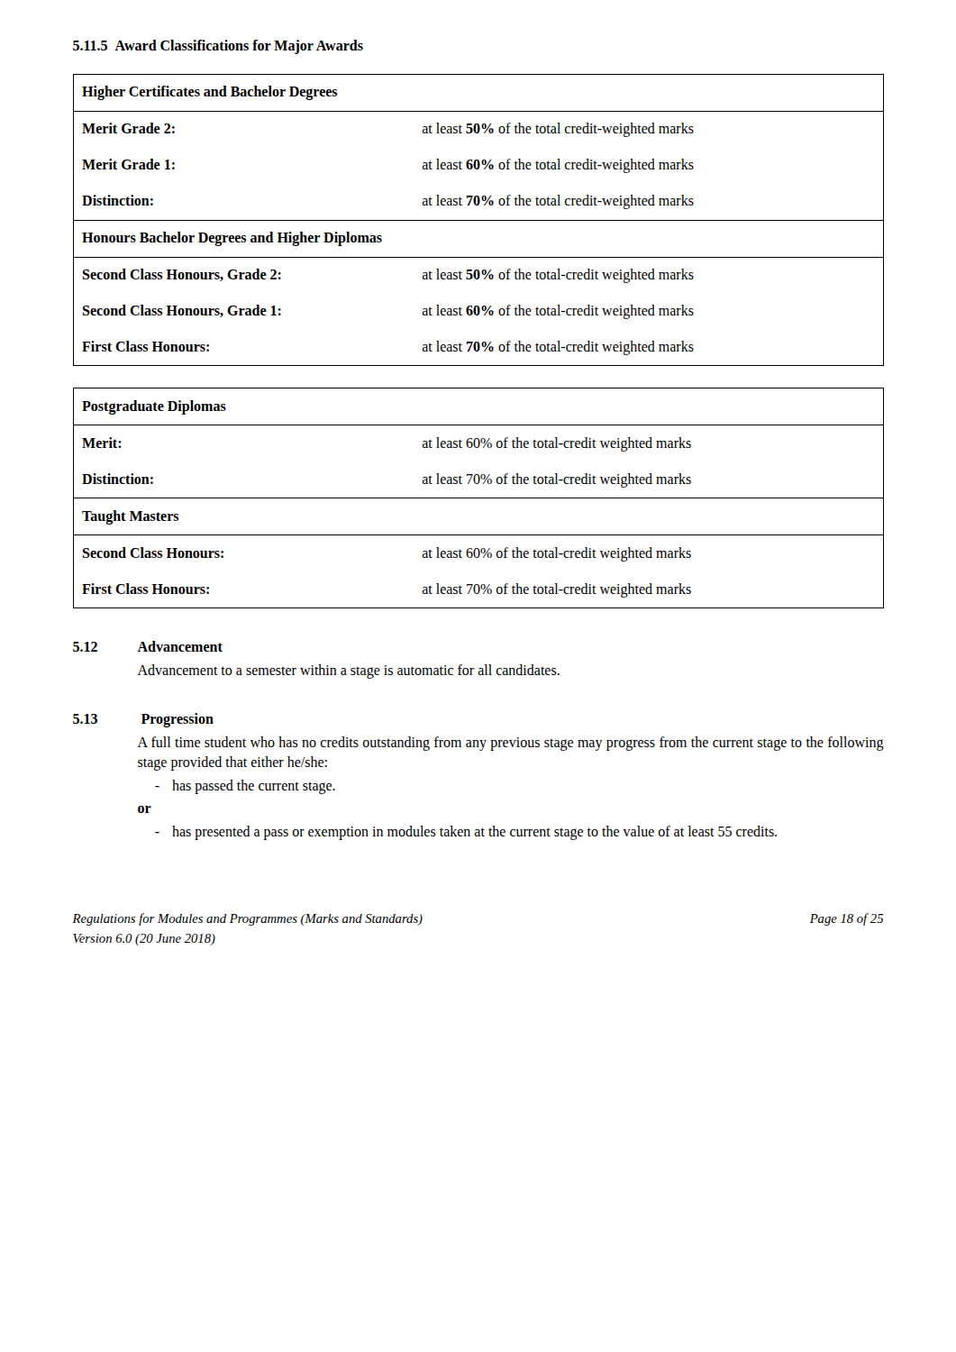5.11.5 Award Classifications for Major Awards
| Higher Certificates and Bachelor Degrees |
| Merit Grade 2: | at least 50% of the total credit-weighted marks |
| Merit Grade 1: | at least 60% of the total credit-weighted marks |
| Distinction: | at least 70% of the total credit-weighted marks |
| Honours Bachelor Degrees and Higher Diplomas |
| Second Class Honours, Grade 2: | at least 50% of the total-credit weighted marks |
| Second Class Honours, Grade 1: | at least 60% of the total-credit weighted marks |
| First Class Honours: | at least 70% of the total-credit weighted marks |
| Postgraduate Diplomas |
| Merit: | at least 60% of the total-credit weighted marks |
| Distinction: | at least 70% of the total-credit weighted marks |
| Taught Masters |
| Second Class Honours: | at least 60% of the total-credit weighted marks |
| First Class Honours: | at least 70% of the total-credit weighted marks |
5.12
Advancement
Advancement to a semester within a stage is automatic for all candidates.
5.13
Progression
A full time student who has no credits outstanding from any previous stage may progress from the current stage to the following stage provided that either he/she:
has passed the current stage.
or
has presented a pass or exemption in modules taken at the current stage to the value of at least 55 credits.
Regulations for Modules and Programmes (Marks and Standards)
Version 6.0 (20 June 2018)
Page 18 of 25